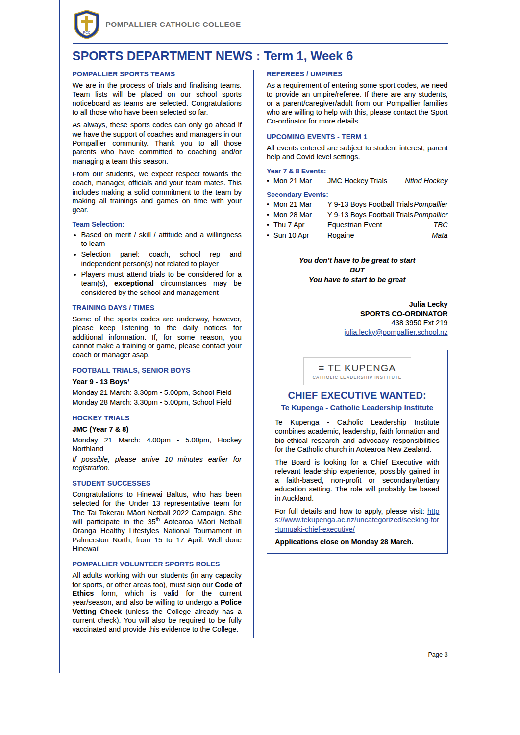PCC
POMPALLIER CATHOLIC COLLEGE
SPORTS DEPARTMENT NEWS : Term 1, Week 6
POMPALLIER SPORTS TEAMS
We are in the process of trials and finalising teams. Team lists will be placed on our school sports noticeboard as teams are selected. Congratulations to all those who have been selected so far.
As always, these sports codes can only go ahead if we have the support of coaches and managers in our Pompallier community. Thank you to all those parents who have committed to coaching and/or managing a team this season.
From our students, we expect respect towards the coach, manager, officials and your team mates. This includes making a solid commitment to the team by making all trainings and games on time with your gear.
Team Selection:
Based on merit / skill / attitude and a willingness to learn
Selection panel: coach, school rep and independent person(s) not related to player
Players must attend trials to be considered for a team(s), exceptional circumstances may be considered by the school and management
TRAINING DAYS / TIMES
Some of the sports codes are underway, however, please keep listening to the daily notices for additional information. If, for some reason, you cannot make a training or game, please contact your coach or manager asap.
FOOTBALL TRIALS, SENIOR BOYS
Year 9 - 13 Boys’
Monday 21 March: 3.30pm - 5.00pm, School Field
Monday 28 March: 3.30pm - 5.00pm, School Field
HOCKEY TRIALS
JMC (Year 7 & 8)
Monday 21 March: 4.00pm - 5.00pm, Hockey Northland
If possible, please arrive 10 minutes earlier for registration.
STUDENT SUCCESSES
Congratulations to Hinewai Baltus, who has been selected for the Under 13 representative team for The Tai Tokerau Māori Netball 2022 Campaign. She will participate in the 35th Aotearoa Māori Netball Oranga Healthy Lifestyles National Tournament in Palmerston North, from 15 to 17 April. Well done Hinewai!
POMPALLIER VOLUNTEER SPORTS ROLES
All adults working with our students (in any capacity for sports, or other areas too), must sign our Code of Ethics form, which is valid for the current year/season, and also be willing to undergo a Police Vetting Check (unless the College already has a current check). You will also be required to be fully vaccinated and provide this evidence to the College.
REFEREES / UMPIRES
As a requirement of entering some sport codes, we need to provide an umpire/referee. If there are any students, or a parent/caregiver/adult from our Pompallier families who are willing to help with this, please contact the Sport Co-ordinator for more details.
UPCOMING EVENTS - TERM 1
All events entered are subject to student interest, parent help and Covid level settings.
Year 7 & 8 Events:
Mon 21 Mar JMC Hockey Trials Ntlnd Hockey
Secondary Events:
Mon 21 Mar Y 9-13 Boys Football Trials Pompallier
Mon 28 Mar Y 9-13 Boys Football Trials Pompallier
Thu 7 Apr Equestrian Event TBC
Sun 10 Apr Rogaine Mata
You don’t have to be great to start
BUT
You have to start to be great
Julia Lecky
SPORTS CO-ORDINATOR
438 3950 Ext 219
julia.lecky@pompallier.school.nz
≡ TE KUPENGA
CATHOLIC LEADERSHIP INSTITUTE
CHIEF EXECUTIVE WANTED:
Te Kupenga - Catholic Leadership Institute
Te Kupenga - Catholic Leadership Institute combines academic, leadership, faith formation and bio-ethical research and advocacy responsibilities for the Catholic church in Aotearoa New Zealand.
The Board is looking for a Chief Executive with relevant leadership experience, possibly gained in a faith-based, non-profit or secondary/tertiary education setting. The role will probably be based in Auckland.
For full details and how to apply, please visit: https://www.tekupenga.ac.nz/uncategorized/seeking-for-tumuaki-chief-executive/
Applications close on Monday 28 March.
Page 3